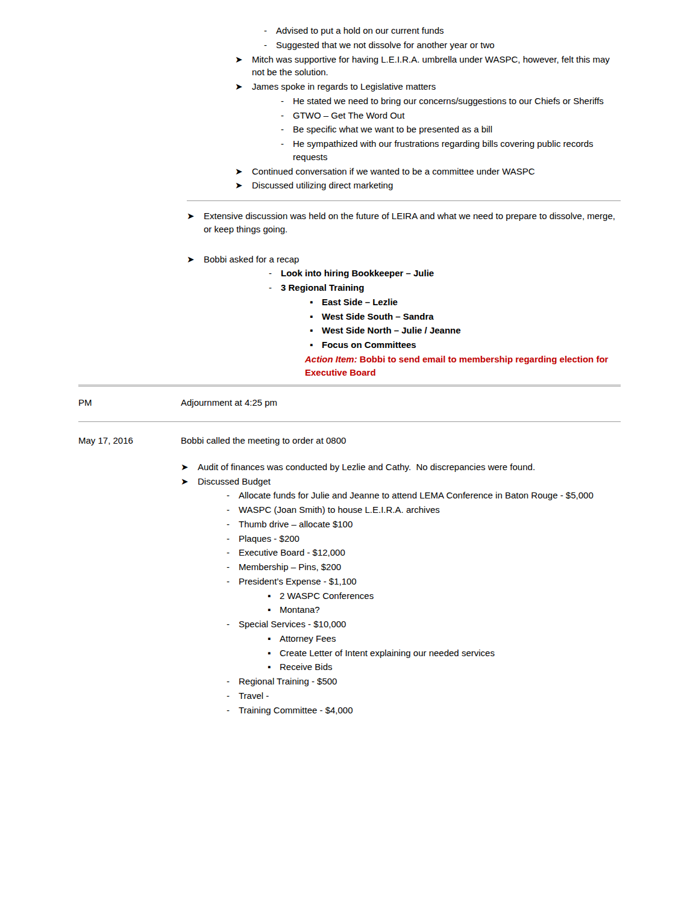Advised to put a hold on our current funds
Suggested that we not dissolve for another year or two
Mitch was supportive for having L.E.I.R.A. umbrella under WASPC, however, felt this may not be the solution.
James spoke in regards to Legislative matters
He stated we need to bring our concerns/suggestions to our Chiefs or Sheriffs
GTWO – Get The Word Out
Be specific what we want to be presented as a bill
He sympathized with our frustrations regarding bills covering public records requests
Continued conversation if we wanted to be a committee under WASPC
Discussed utilizing direct marketing
Extensive discussion was held on the future of LEIRA and what we need to prepare to dissolve, merge, or keep things going.
Bobbi asked for a recap
Look into hiring Bookkeeper – Julie
3 Regional Training
East Side – Lezlie
West Side South – Sandra
West Side North – Julie / Jeanne
Focus on Committees
Action Item: Bobbi to send email to membership regarding election for Executive Board
| PM | Adjournment at 4:25 pm |
| May 17, 2016 | Bobbi called the meeting to order at 0800 Audit of finances was conducted by Lezlie and Cathy. No discrepancies were found. Discussed Budget Allocate funds for Julie and Jeanne to attend LEMA Conference in Baton Rouge - $5,000 WASPC (Joan Smith) to house L.E.I.R.A. archives Thumb drive – allocate $100 Plaques - $200 Executive Board - $12,000 Membership – Pins, $200 President’s Expense - $1,100 2 WASPC Conferences Montana? Special Services - $10,000 Attorney Fees Create Letter of Intent explaining our needed services Receive Bids Regional Training - $500 Travel - Training Committee - $4,000 |